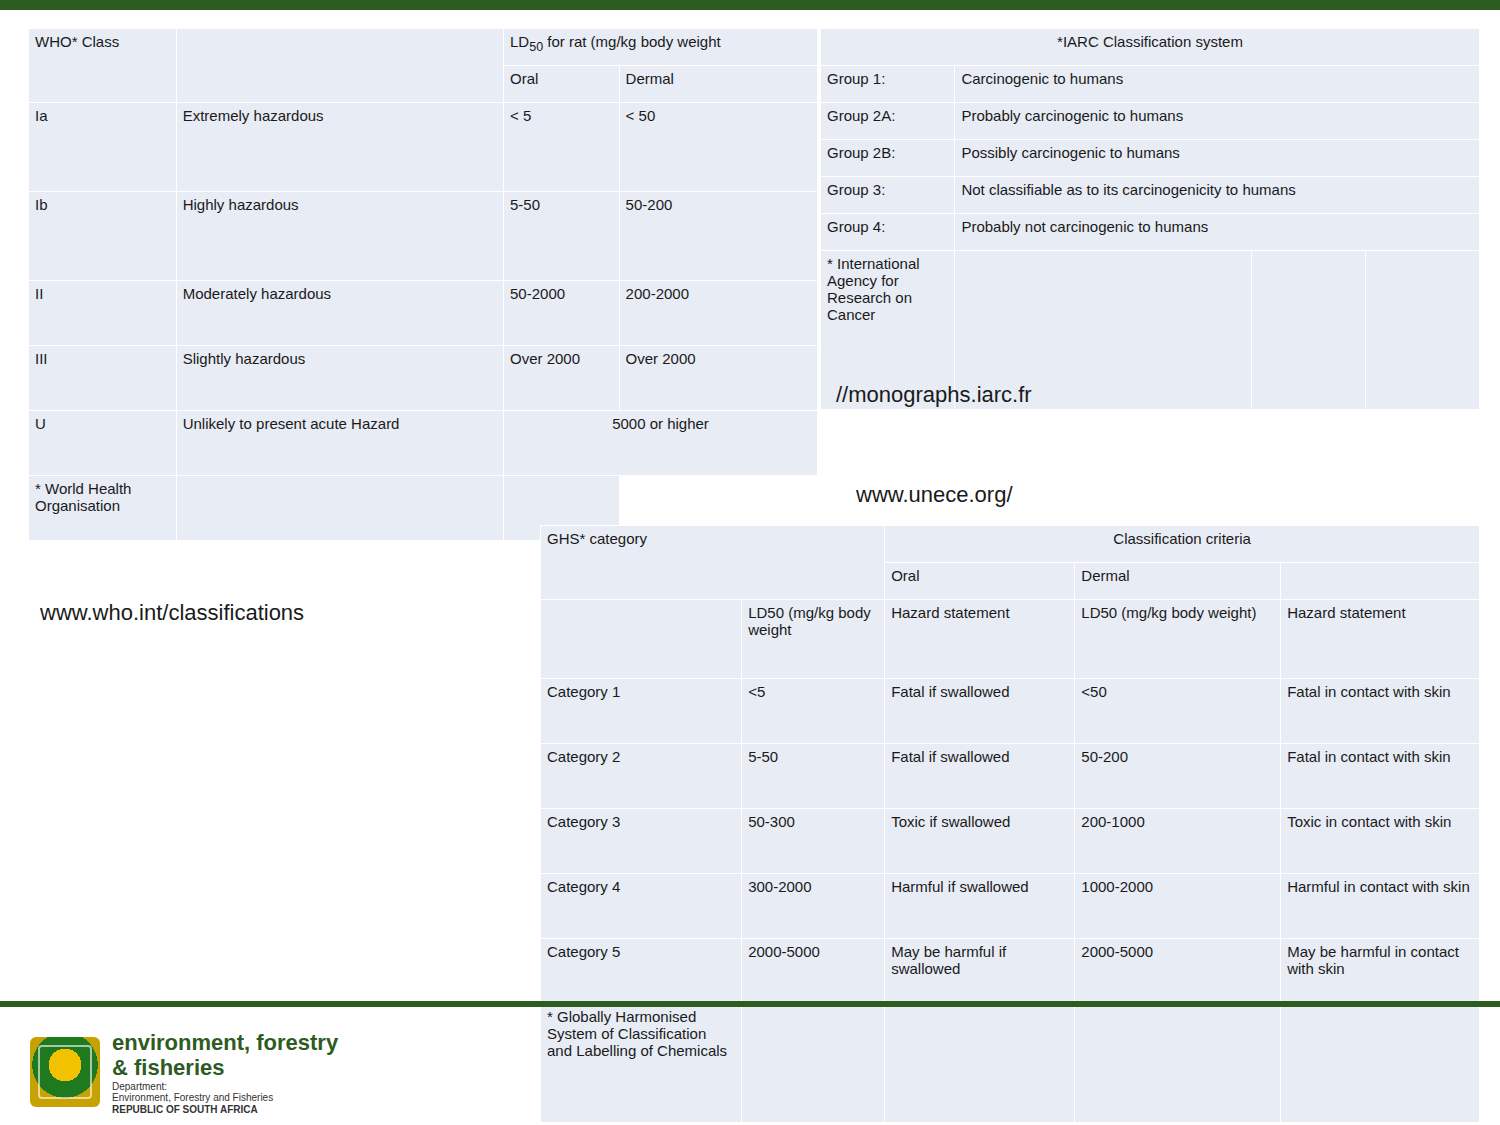| WHO* Class | | LD 50 for rat (mg/kg body weight |
| Oral | Dermal |
| Ia | Extremely hazardous | < 5 | < 50 |
| Ib | Highly hazardous | 5-50 | 50-200 |
| II | Moderately hazardous | 50-2000 | 200-2000 |
| III | Slightly hazardous | Over 2000 | Over 2000 |
| U | Unlikely to present acute Hazard | 5000 or higher |
| * World Health Organisation | | | |
| *IARC Classification system |
| Group 1: | Carcinogenic to humans |
| Group 2A: | Probably carcinogenic to humans |
| Group 2B: | Possibly carcinogenic to humans |
| Group 3: | Not classifiable as to its carcinogenicity to humans |
| Group 4: | Probably not carcinogenic to humans |
| * International Agency for Research on Cancer | | | |
//monographs.iarc.fr
www.unece.org/
www.who.int/classifications
| GHS* category | Classification criteria |
| Oral | Dermal | |
| | LD50 (mg/kg body weight | Hazard statement | LD50 (mg/kg body weight) | Hazard statement |
| Category 1 | <5 | Fatal if swallowed | <50 | Fatal in contact with skin |
| Category 2 | 5-50 | Fatal if swallowed | 50-200 | Fatal in contact with skin |
| Category 3 | 50-300 | Toxic if swallowed | 200-1000 | Toxic in contact with skin |
| Category 4 | 300-2000 | Harmful if swallowed | 1000-2000 | Harmful in contact with skin |
| Category 5 | 2000-5000 | May be harmful if swallowed | 2000-5000 | May be harmful in contact with skin |
| * Globally Harmonised System of Classification and Labelling of Chemicals | | | | |
environment, forestry
& fisheries
Department:
Environment, Forestry and Fisheries
REPUBLIC OF SOUTH AFRICA